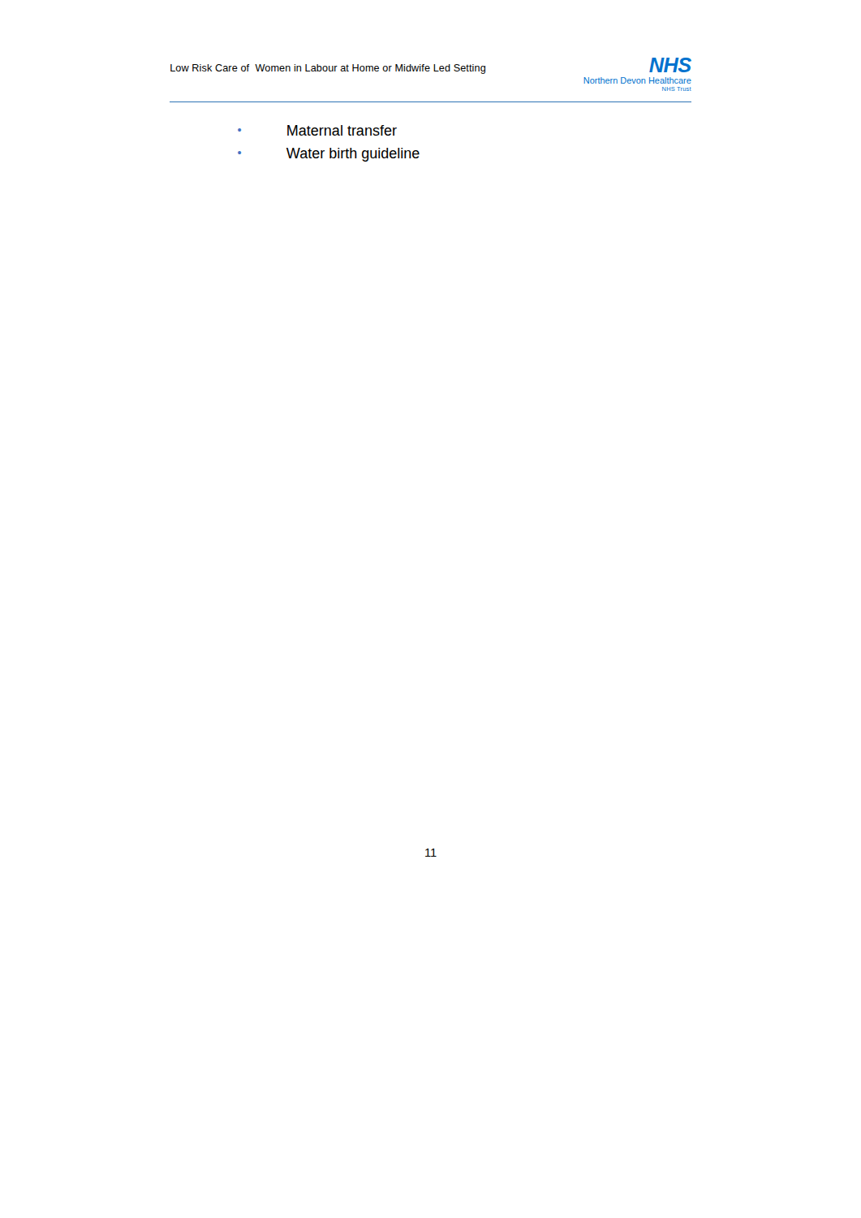Low Risk Care of Women in Labour at Home or Midwife Led Setting
NHS Northern Devon Healthcare NHS Trust
Maternal transfer
Water birth guideline
11